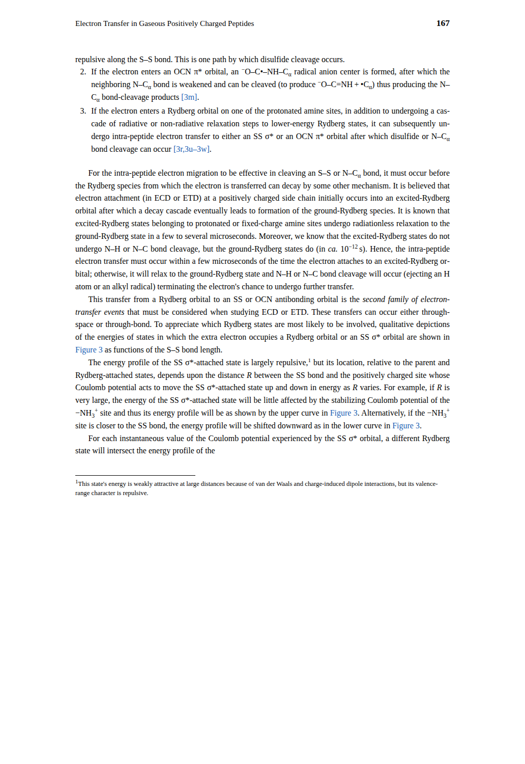Electron Transfer in Gaseous Positively Charged Peptides 167
repulsive along the S–S bond. This is one path by which disulfide cleavage occurs.
If the electron enters an OCN π* orbital, an −O–C•–NH–Cα radical anion center is formed, after which the neighboring N–Cα bond is weakened and can be cleaved (to produce −O–C=NH + •Cα) thus producing the N–Cα bond-cleavage products [3m].
If the electron enters a Rydberg orbital on one of the protonated amine sites, in addition to undergoing a cascade of radiative or non-radiative relaxation steps to lower-energy Rydberg states, it can subsequently undergo intra-peptide electron transfer to either an SS σ* or an OCN π* orbital after which disulfide or N–Cα bond cleavage can occur [3r,3u–3w].
For the intra-peptide electron migration to be effective in cleaving an S–S or N–Cα bond, it must occur before the Rydberg species from which the electron is transferred can decay by some other mechanism. It is believed that electron attachment (in ECD or ETD) at a positively charged side chain initially occurs into an excited-Rydberg orbital after which a decay cascade eventually leads to formation of the ground-Rydberg species. It is known that excited-Rydberg states belonging to protonated or fixed-charge amine sites undergo radiationless relaxation to the ground-Rydberg state in a few to several microseconds. Moreover, we know that the excited-Rydberg states do not undergo N–H or N–C bond cleavage, but the ground-Rydberg states do (in ca. 10−12 s). Hence, the intra-peptide electron transfer must occur within a few microseconds of the time the electron attaches to an excited-Rydberg orbital; otherwise, it will relax to the ground-Rydberg state and N–H or N–C bond cleavage will occur (ejecting an H atom or an alkyl radical) terminating the electron's chance to undergo further transfer.
This transfer from a Rydberg orbital to an SS or OCN antibonding orbital is the second family of electron-transfer events that must be considered when studying ECD or ETD. These transfers can occur either through-space or through-bond. To appreciate which Rydberg states are most likely to be involved, qualitative depictions of the energies of states in which the extra electron occupies a Rydberg orbital or an SS σ* orbital are shown in Figure 3 as functions of the S–S bond length.
The energy profile of the SS σ*-attached state is largely repulsive,1 but its location, relative to the parent and Rydberg-attached states, depends upon the distance R between the SS bond and the positively charged site whose Coulomb potential acts to move the SS σ*-attached state up and down in energy as R varies. For example, if R is very large, the energy of the SS σ*-attached state will be little affected by the stabilizing Coulomb potential of the −NH3+ site and thus its energy profile will be as shown by the upper curve in Figure 3. Alternatively, if the −NH3+ site is closer to the SS bond, the energy profile will be shifted downward as in the lower curve in Figure 3.
For each instantaneous value of the Coulomb potential experienced by the SS σ* orbital, a different Rydberg state will intersect the energy profile of the
1This state's energy is weakly attractive at large distances because of van der Waals and charge-induced dipole interactions, but its valence-range character is repulsive.